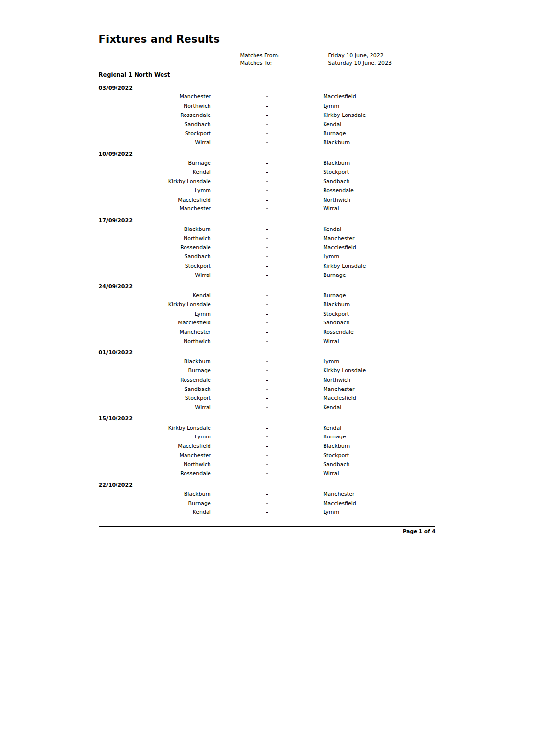Fixtures and Results
| Matches From: | Friday 10 June, 2022 |
| Matches To: | Saturday 10 June, 2023 |
Regional 1 North West
| 03/09/2022 |
| Manchester | - | Macclesfield |
| Northwich | - | Lymm |
| Rossendale | - | Kirkby Lonsdale |
| Sandbach | - | Kendal |
| Stockport | - | Burnage |
| Wirral | - | Blackburn |
| 10/09/2022 |
| Burnage | - | Blackburn |
| Kendal | - | Stockport |
| Kirkby Lonsdale | - | Sandbach |
| Lymm | - | Rossendale |
| Macclesfield | - | Northwich |
| Manchester | - | Wirral |
| 17/09/2022 |
| Blackburn | - | Kendal |
| Northwich | - | Manchester |
| Rossendale | - | Macclesfield |
| Sandbach | - | Lymm |
| Stockport | - | Kirkby Lonsdale |
| Wirral | - | Burnage |
| 24/09/2022 |
| Kendal | - | Burnage |
| Kirkby Lonsdale | - | Blackburn |
| Lymm | - | Stockport |
| Macclesfield | - | Sandbach |
| Manchester | - | Rossendale |
| Northwich | - | Wirral |
| 01/10/2022 |
| Blackburn | - | Lymm |
| Burnage | - | Kirkby Lonsdale |
| Rossendale | - | Northwich |
| Sandbach | - | Manchester |
| Stockport | - | Macclesfield |
| Wirral | - | Kendal |
| 15/10/2022 |
| Kirkby Lonsdale | - | Kendal |
| Lymm | - | Burnage |
| Macclesfield | - | Blackburn |
| Manchester | - | Stockport |
| Northwich | - | Sandbach |
| Rossendale | - | Wirral |
| 22/10/2022 |
| Blackburn | - | Manchester |
| Burnage | - | Macclesfield |
| Kendal | - | Lymm |
Page 1 of 4